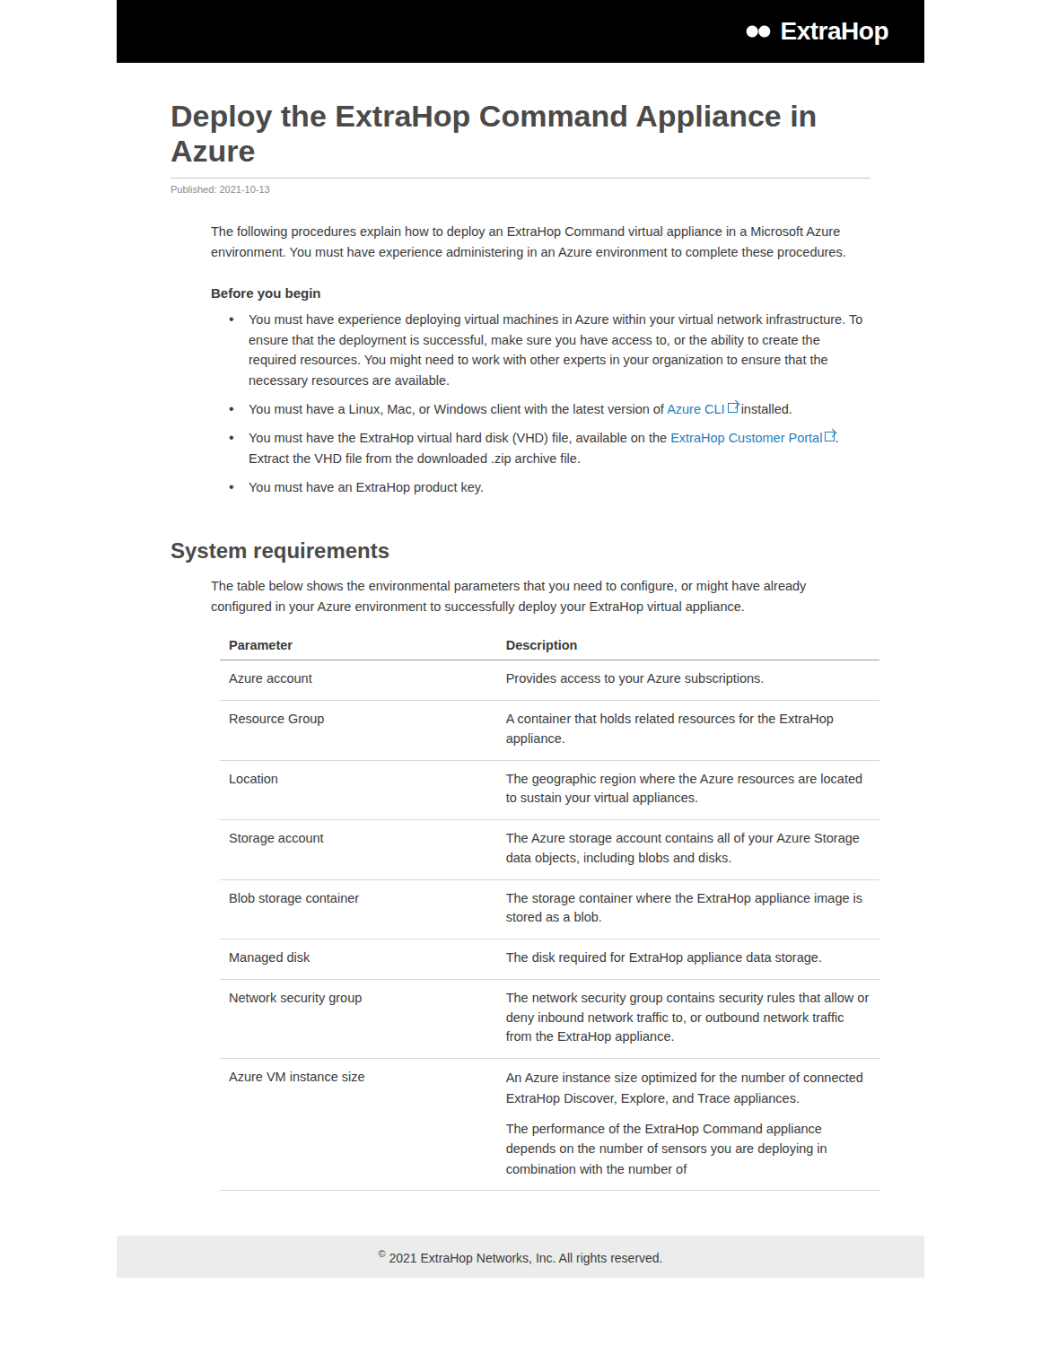ExtraHop
Deploy the ExtraHop Command Appliance in Azure
Published: 2021-10-13
The following procedures explain how to deploy an ExtraHop Command virtual appliance in a Microsoft Azure environment. You must have experience administering in an Azure environment to complete these procedures.
Before you begin
You must have experience deploying virtual machines in Azure within your virtual network infrastructure. To ensure that the deployment is successful, make sure you have access to, or the ability to create the required resources. You might need to work with other experts in your organization to ensure that the necessary resources are available.
You must have a Linux, Mac, or Windows client with the latest version of Azure CLI installed.
You must have the ExtraHop virtual hard disk (VHD) file, available on the ExtraHop Customer Portal. Extract the VHD file from the downloaded .zip archive file.
You must have an ExtraHop product key.
System requirements
The table below shows the environmental parameters that you need to configure, or might have already configured in your Azure environment to successfully deploy your ExtraHop virtual appliance.
| Parameter | Description |
| --- | --- |
| Azure account | Provides access to your Azure subscriptions. |
| Resource Group | A container that holds related resources for the ExtraHop appliance. |
| Location | The geographic region where the Azure resources are located to sustain your virtual appliances. |
| Storage account | The Azure storage account contains all of your Azure Storage data objects, including blobs and disks. |
| Blob storage container | The storage container where the ExtraHop appliance image is stored as a blob. |
| Managed disk | The disk required for ExtraHop appliance data storage. |
| Network security group | The network security group contains security rules that allow or deny inbound network traffic to, or outbound network traffic from the ExtraHop appliance. |
| Azure VM instance size | An Azure instance size optimized for the number of connected ExtraHop Discover, Explore, and Trace appliances. The performance of the ExtraHop Command appliance depends on the number of sensors you are deploying in combination with the number of |
© 2021 ExtraHop Networks, Inc. All rights reserved.